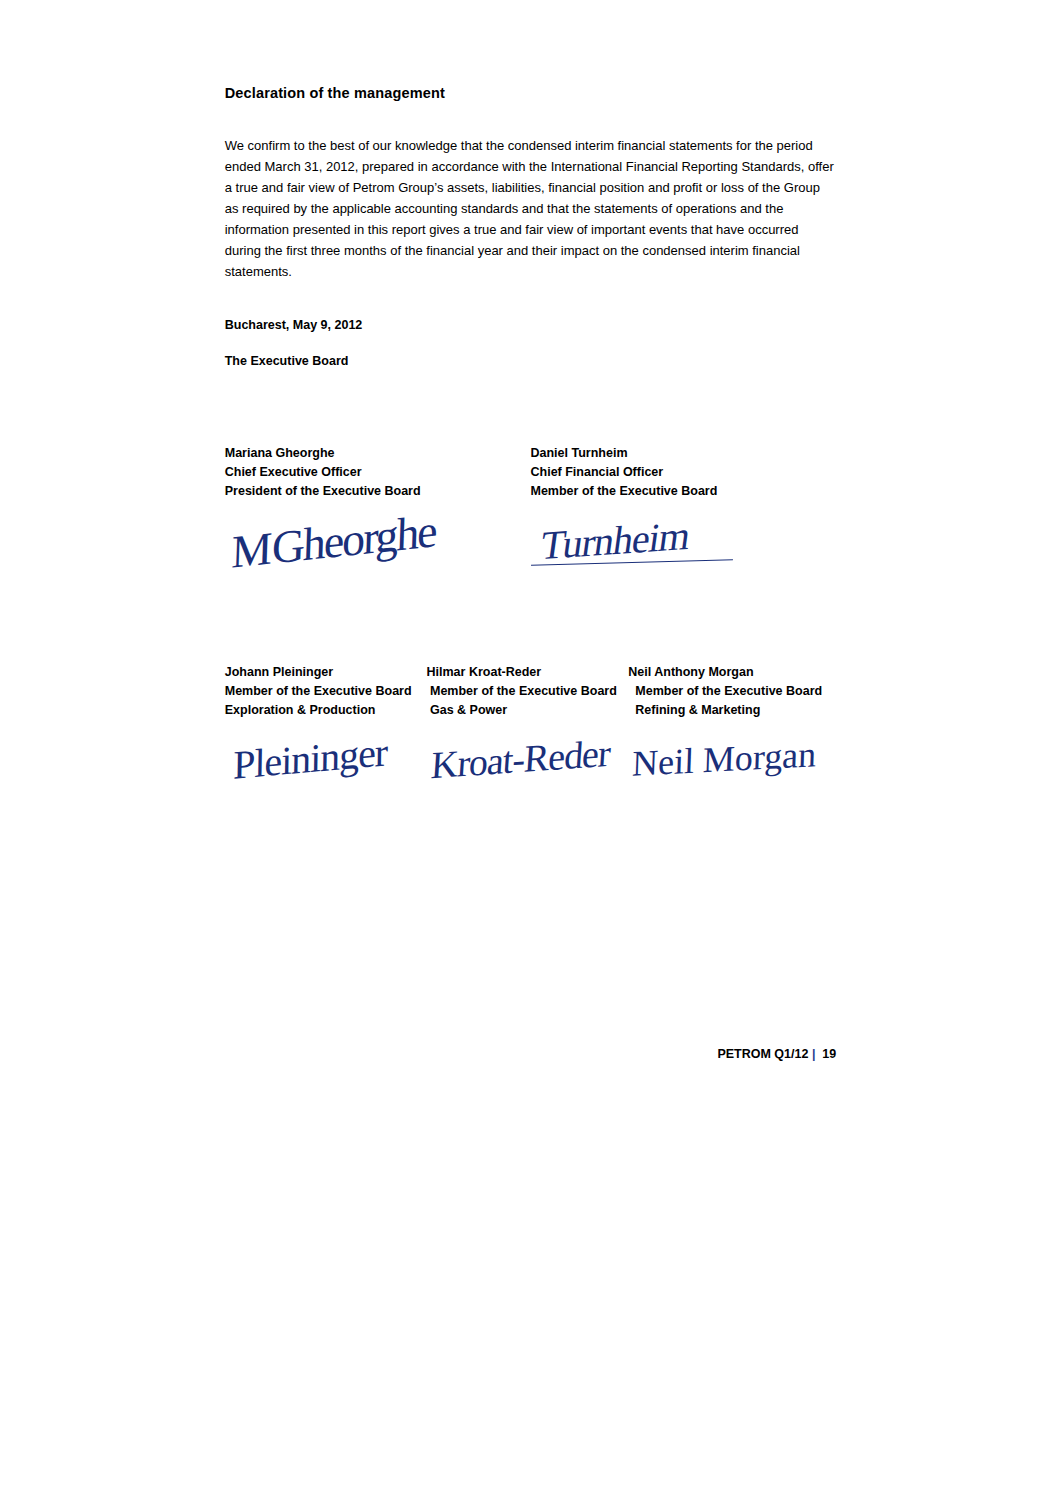Declaration of the management
We confirm to the best of our knowledge that the condensed interim financial statements for the period ended March 31, 2012, prepared in accordance with the International Financial Reporting Standards, offer a true and fair view of Petrom Group’s assets, liabilities, financial position and profit or loss of the Group as required by the applicable accounting standards and that the statements of operations and the information presented in this report gives a true and fair view of important events that have occurred during the first three months of the financial year and their impact on the condensed interim financial statements.
Bucharest, May 9, 2012
The Executive Board
Mariana Gheorghe
Chief Executive Officer
President of the Executive Board
M Gheorghe
Daniel Turnheim
Chief Financial Officer
Member of the Executive Board
Turnheim
Johann Pleininger
Member of the Executive Board
Exploration & Production
Pleininger
Hilmar Kroat-Reder
Member of the Executive Board
Gas & Power
Kroat-Reder
Neil Anthony Morgan
Member of the Executive Board
Refining & Marketing
Neil Morgan
PETROM Q1/12 | 19